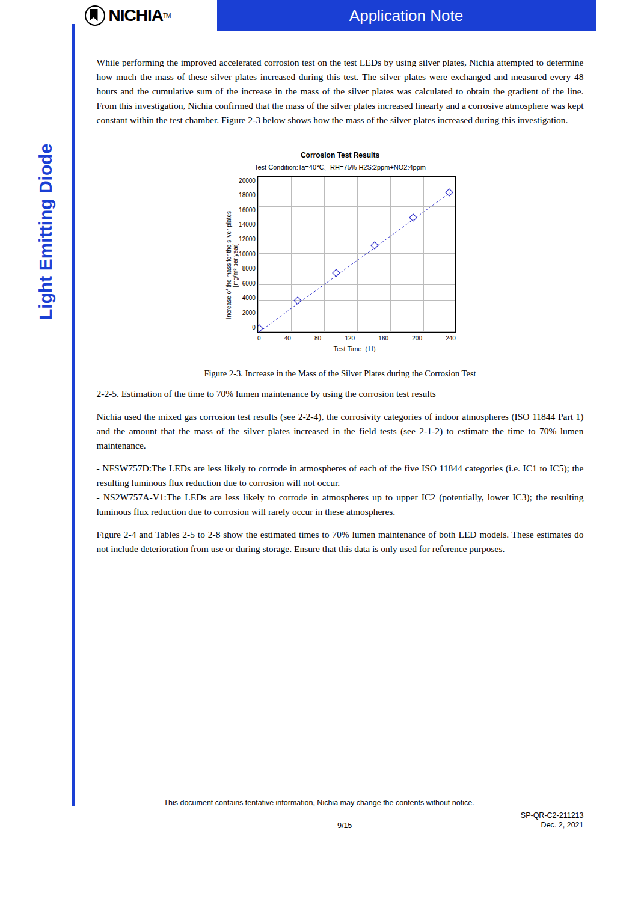Light Emitting Diode
NICHIATM
Application Note
While performing the improved accelerated corrosion test on the test LEDs by using silver plates, Nichia attempted to determine how much the mass of these silver plates increased during this test. The silver plates were exchanged and measured every 48 hours and the cumulative sum of the increase in the mass of the silver plates was calculated to obtain the gradient of the line. From this investigation, Nichia confirmed that the mass of the silver plates increased linearly and a corrosive atmosphere was kept constant within the test chamber. Figure 2-3 below shows how the mass of the silver plates increased during this investigation.
Corrosion Test Results
Test Condition:Ta=40℃、RH=75% H2S:2ppm+NO2:4ppm
Increase of the mass for the silver plates
[mg/m² per year]
20000
18000
16000
14000
12000
10000
8000
6000
4000
2000
0
04080120160200240
Test Time（H）
Figure 2-3. Increase in the Mass of the Silver Plates during the Corrosion Test
2-2-5. Estimation of the time to 70% lumen maintenance by using the corrosion test results
Nichia used the mixed gas corrosion test results (see 2-2-4), the corrosivity categories of indoor atmospheres (ISO 11844 Part 1) and the amount that the mass of the silver plates increased in the field tests (see 2-1-2) to estimate the time to 70% lumen maintenance.
- NFSW757D:The LEDs are less likely to corrode in atmospheres of each of the five ISO 11844 categories (i.e. IC1 to IC5); the resulting luminous flux reduction due to corrosion will not occur.
- NS2W757A-V1:The LEDs are less likely to corrode in atmospheres up to upper IC2 (potentially, lower IC3); the resulting luminous flux reduction due to corrosion will rarely occur in these atmospheres.
Figure 2-4 and Tables 2-5 to 2-8 show the estimated times to 70% lumen maintenance of both LED models. These estimates do not include deterioration from use or during storage. Ensure that this data is only used for reference purposes.
This document contains tentative information, Nichia may change the contents without notice.
9/15
SP-QR-C2-211213
Dec. 2, 2021